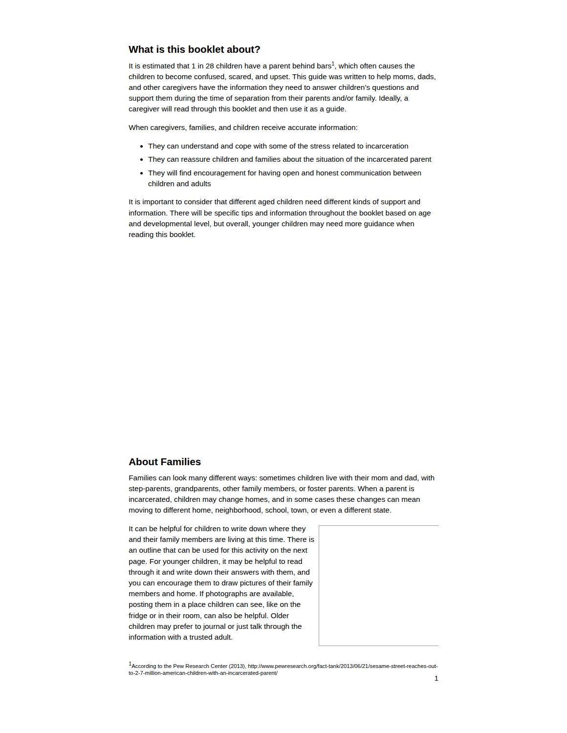What is this booklet about?
It is estimated that 1 in 28 children have a parent behind bars1, which often causes the children to become confused, scared, and upset. This guide was written to help moms, dads, and other caregivers have the information they need to answer children’s questions and support them during the time of separation from their parents and/or family. Ideally, a caregiver will read through this booklet and then use it as a guide.
When caregivers, families, and children receive accurate information:
They can understand and cope with some of the stress related to incarceration
They can reassure children and families about the situation of the incarcerated parent
They will find encouragement for having open and honest communication between children and adults
It is important to consider that different aged children need different kinds of support and information. There will be specific tips and information throughout the booklet based on age and developmental level, but overall, younger children may need more guidance when reading this booklet.
About Families
Families can look many different ways: sometimes children live with their mom and dad, with step-parents, grandparents, other family members, or foster parents. When a parent is incarcerated, children may change homes, and in some cases these changes can mean moving to different home, neighborhood, school, town, or even a different state.
It can be helpful for children to write down where they and their family members are living at this time. There is an outline that can be used for this activity on the next page. For younger children, it may be helpful to read through it and write down their answers with them, and you can encourage them to draw pictures of their family members and home. If photographs are available, posting them in a place children can see, like on the fridge or in their room, can also be helpful. Older children may prefer to journal or just talk through the information with a trusted adult.
1According to the Pew Research Center (2013), http://www.pewresearch.org/fact-tank/2013/06/21/sesame-street-reaches-out-to-2-7-million-american-children-with-an-incarcerated-parent/
1